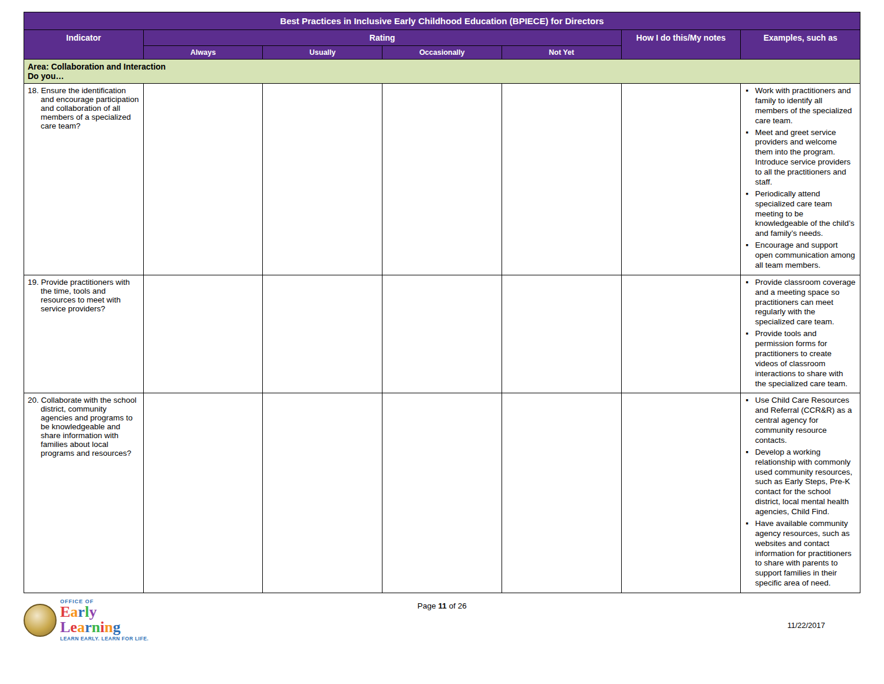| Best Practices in Inclusive Early Childhood Education (BPIECE) for Directors |
| --- |
| Indicator | Rating | How I do this/My notes | Examples, such as |
| Always | Usually | Occasionally | Not Yet |
| Area: Collaboration and Interaction Do you… |
| 18. Ensure the identification and encourage participation and collaboration of all members of a specialized care team? | | | | | | Work with practitioners and family to identify all members of the specialized care team. Meet and greet service providers and welcome them into the program. Introduce service providers to all the practitioners and staff. Periodically attend specialized care team meeting to be knowledgeable of the child’s and family’s needs. Encourage and support open communication among all team members. |
| 19. Provide practitioners with the time, tools and resources to meet with service providers? | | | | | | Provide classroom coverage and a meeting space so practitioners can meet regularly with the specialized care team. Provide tools and permission forms for practitioners to create videos of classroom interactions to share with the specialized care team. |
| 20. Collaborate with the school district, community agencies and programs to be knowledgeable and share information with families about local programs and resources? | | | | | | Use Child Care Resources and Referral (CCR&R) as a central agency for community resource contacts. Develop a working relationship with commonly used community resources, such as Early Steps, Pre-K contact for the school district, local mental health agencies, Child Find. Have available community agency resources, such as websites and contact information for practitioners to share with parents to support families in their specific area of need. |
OFFICE OF
Early
Learning
LEARN EARLY. LEARN FOR LIFE.
Page 11 of 26
11/22/2017